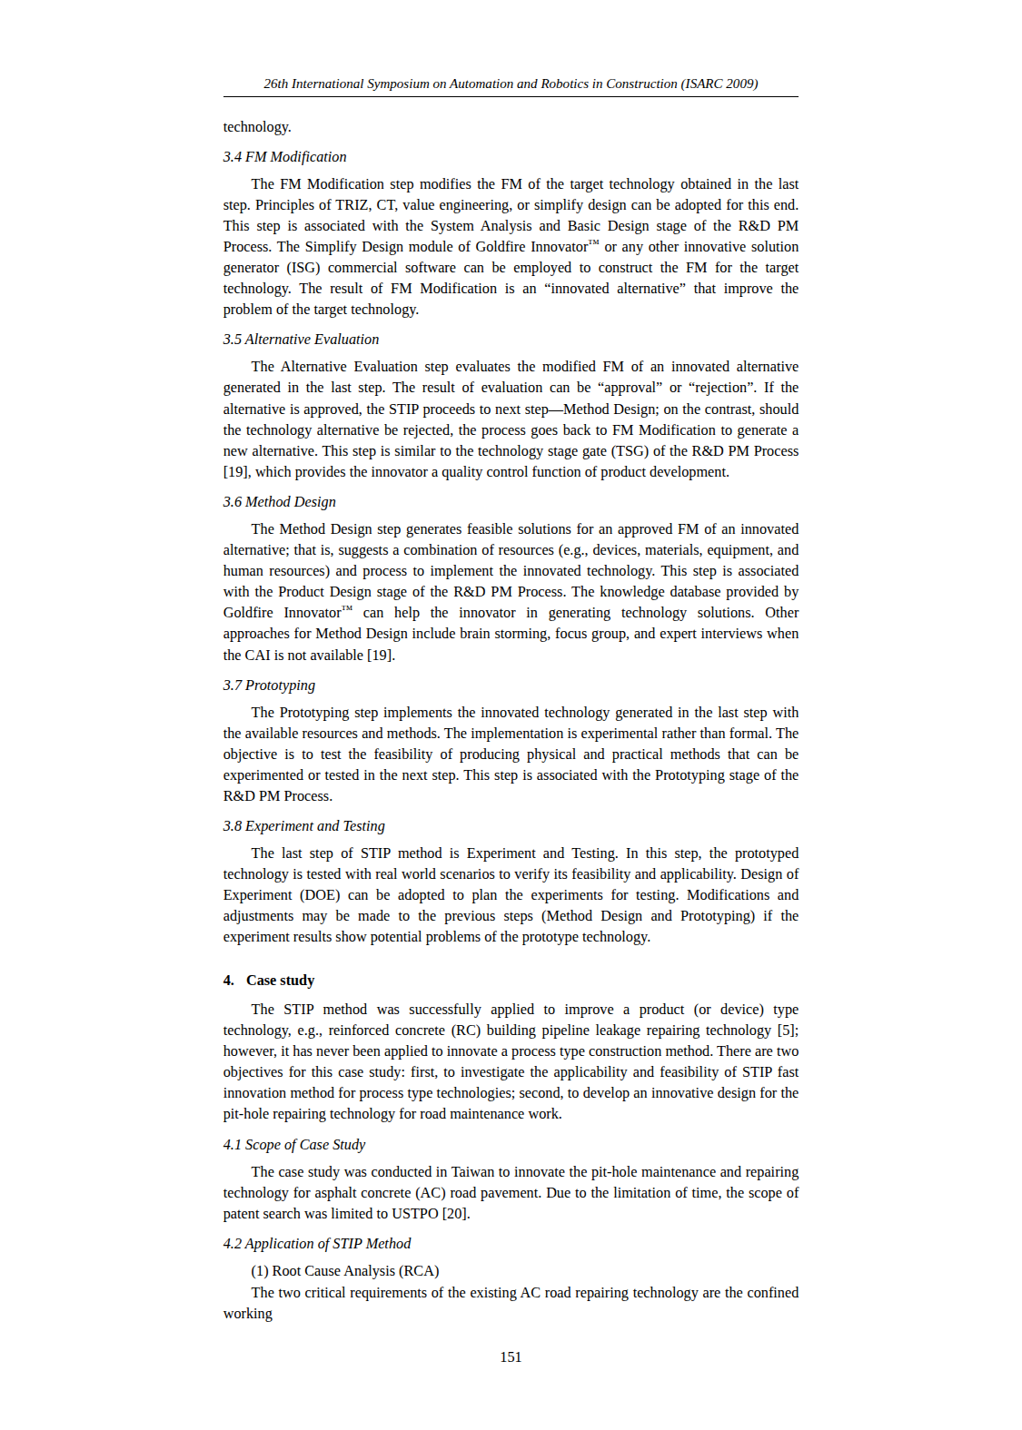26th International Symposium on Automation and Robotics in Construction (ISARC 2009)
technology.
3.4 FM Modification
The FM Modification step modifies the FM of the target technology obtained in the last step. Principles of TRIZ, CT, value engineering, or simplify design can be adopted for this end. This step is associated with the System Analysis and Basic Design stage of the R&D PM Process. The Simplify Design module of Goldfire Innovator™ or any other innovative solution generator (ISG) commercial software can be employed to construct the FM for the target technology. The result of FM Modification is an “innovated alternative” that improve the problem of the target technology.
3.5 Alternative Evaluation
The Alternative Evaluation step evaluates the modified FM of an innovated alternative generated in the last step. The result of evaluation can be “approval” or “rejection”. If the alternative is approved, the STIP proceeds to next step—Method Design; on the contrast, should the technology alternative be rejected, the process goes back to FM Modification to generate a new alternative. This step is similar to the technology stage gate (TSG) of the R&D PM Process [19], which provides the innovator a quality control function of product development.
3.6 Method Design
The Method Design step generates feasible solutions for an approved FM of an innovated alternative; that is, suggests a combination of resources (e.g., devices, materials, equipment, and human resources) and process to implement the innovated technology. This step is associated with the Product Design stage of the R&D PM Process. The knowledge database provided by Goldfire Innovator™ can help the innovator in generating technology solutions. Other approaches for Method Design include brain storming, focus group, and expert interviews when the CAI is not available [19].
3.7 Prototyping
The Prototyping step implements the innovated technology generated in the last step with the available resources and methods. The implementation is experimental rather than formal. The objective is to test the feasibility of producing physical and practical methods that can be experimented or tested in the next step. This step is associated with the Prototyping stage of the R&D PM Process.
3.8 Experiment and Testing
The last step of STIP method is Experiment and Testing. In this step, the prototyped technology is tested with real world scenarios to verify its feasibility and applicability. Design of Experiment (DOE) can be adopted to plan the experiments for testing. Modifications and adjustments may be made to the previous steps (Method Design and Prototyping) if the experiment results show potential problems of the prototype technology.
4. Case study
The STIP method was successfully applied to improve a product (or device) type technology, e.g., reinforced concrete (RC) building pipeline leakage repairing technology [5]; however, it has never been applied to innovate a process type construction method. There are two objectives for this case study: first, to investigate the applicability and feasibility of STIP fast innovation method for process type technologies; second, to develop an innovative design for the pit-hole repairing technology for road maintenance work.
4.1 Scope of Case Study
The case study was conducted in Taiwan to innovate the pit-hole maintenance and repairing technology for asphalt concrete (AC) road pavement. Due to the limitation of time, the scope of patent search was limited to USTPO [20].
4.2 Application of STIP Method
(1) Root Cause Analysis (RCA)
The two critical requirements of the existing AC road repairing technology are the confined working
151